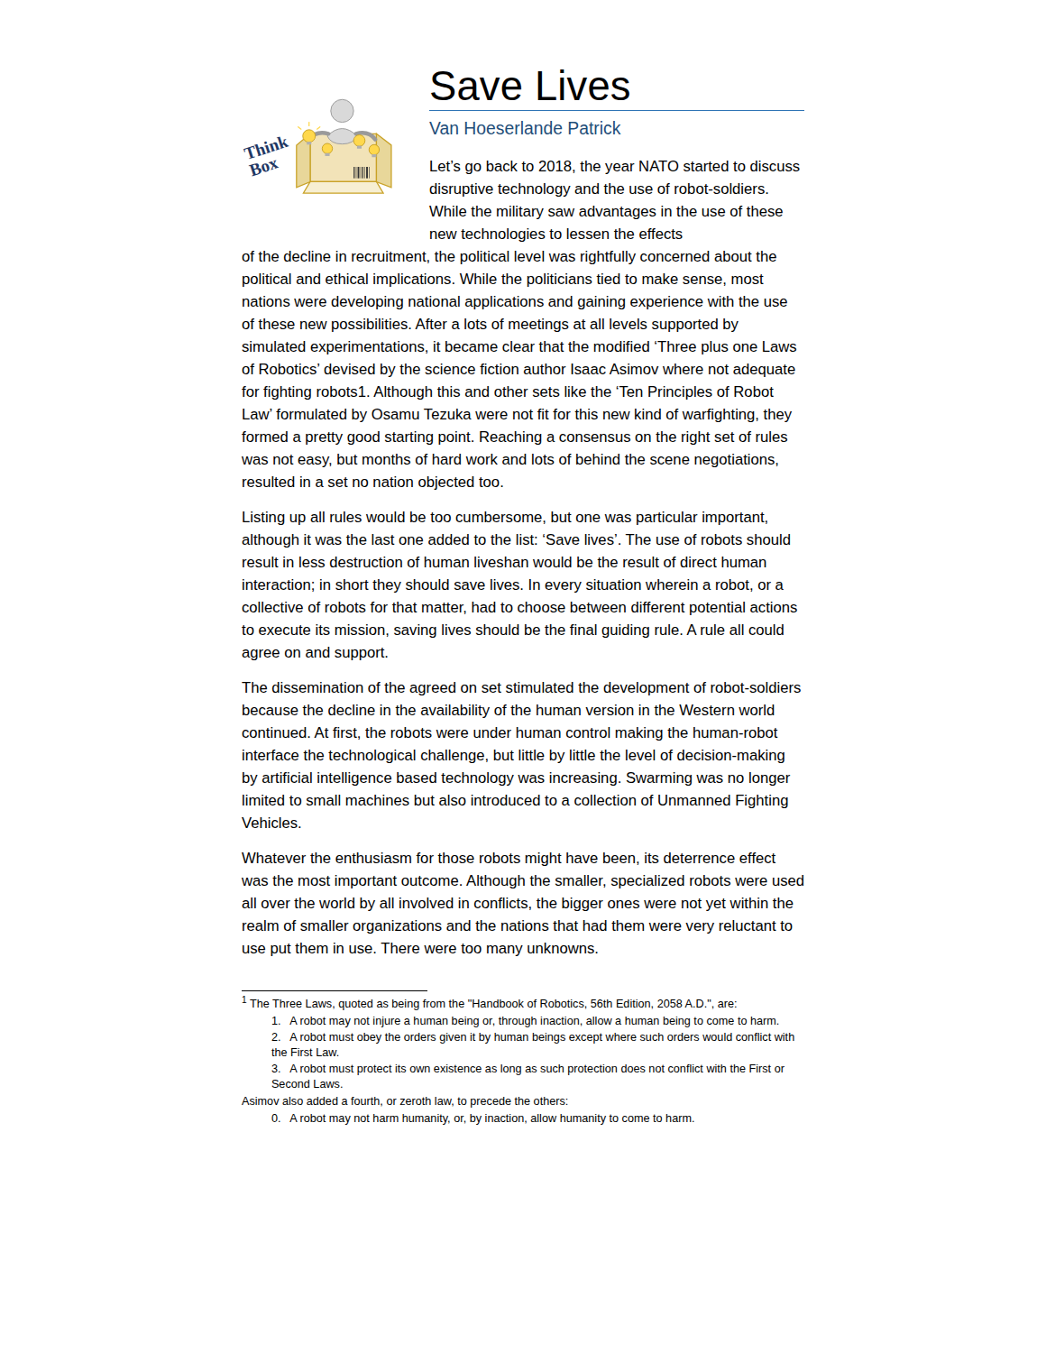ThinkBox Think Box
Save Lives
Van Hoeserlande Patrick
Let’s go back to 2018, the year NATO started to discuss disruptive technology and the use of robot-soldiers. While the military saw advantages in the use of these new technologies to lessen the effects
of the decline in recruitment, the political level was rightfully concerned about the political and ethical implications. While the politicians tied to make sense, most nations were developing national applications and gaining experience with the use of these new possibilities. After a lots of meetings at all levels supported by simulated experimentations, it became clear that the modified ‘Three plus one Laws of Robotics’ devised by the science fiction author Isaac Asimov where not adequate for fighting robots1. Although this and other sets like the ‘Ten Principles of Robot Law’ formulated by Osamu Tezuka were not fit for this new kind of warfighting, they formed a pretty good starting point. Reaching a consensus on the right set of rules was not easy, but months of hard work and lots of behind the scene negotiations, resulted in a set no nation objected too.
Listing up all rules would be too cumbersome, but one was particular important, although it was the last one added to the list: ‘Save lives’. The use of robots should result in less destruction of human liveshan would be the result of direct human interaction; in short they should save lives. In every situation wherein a robot, or a collective of robots for that matter, had to choose between different potential actions to execute its mission, saving lives should be the final guiding rule. A rule all could agree on and support.
The dissemination of the agreed on set stimulated the development of robot-soldiers because the decline in the availability of the human version in the Western world continued. At first, the robots were under human control making the human-robot interface the technological challenge, but little by little the level of decision-making by artificial intelligence based technology was increasing. Swarming was no longer limited to small machines but also introduced to a collection of Unmanned Fighting Vehicles.
Whatever the enthusiasm for those robots might have been, its deterrence effect was the most important outcome. Although the smaller, specialized robots were used all over the world by all involved in conflicts, the bigger ones were not yet within the realm of smaller organizations and the nations that had them were very reluctant to use put them in use. There were too many unknowns.
1 The Three Laws, quoted as being from the "Handbook of Robotics, 56th Edition, 2058 A.D.", are:
1. A robot may not injure a human being or, through inaction, allow a human being to come to harm.
2. A robot must obey the orders given it by human beings except where such orders would conflict with the First Law.
3. A robot must protect its own existence as long as such protection does not conflict with the First or Second Laws.
Asimov also added a fourth, or zeroth law, to precede the others:
0. A robot may not harm humanity, or, by inaction, allow humanity to come to harm.